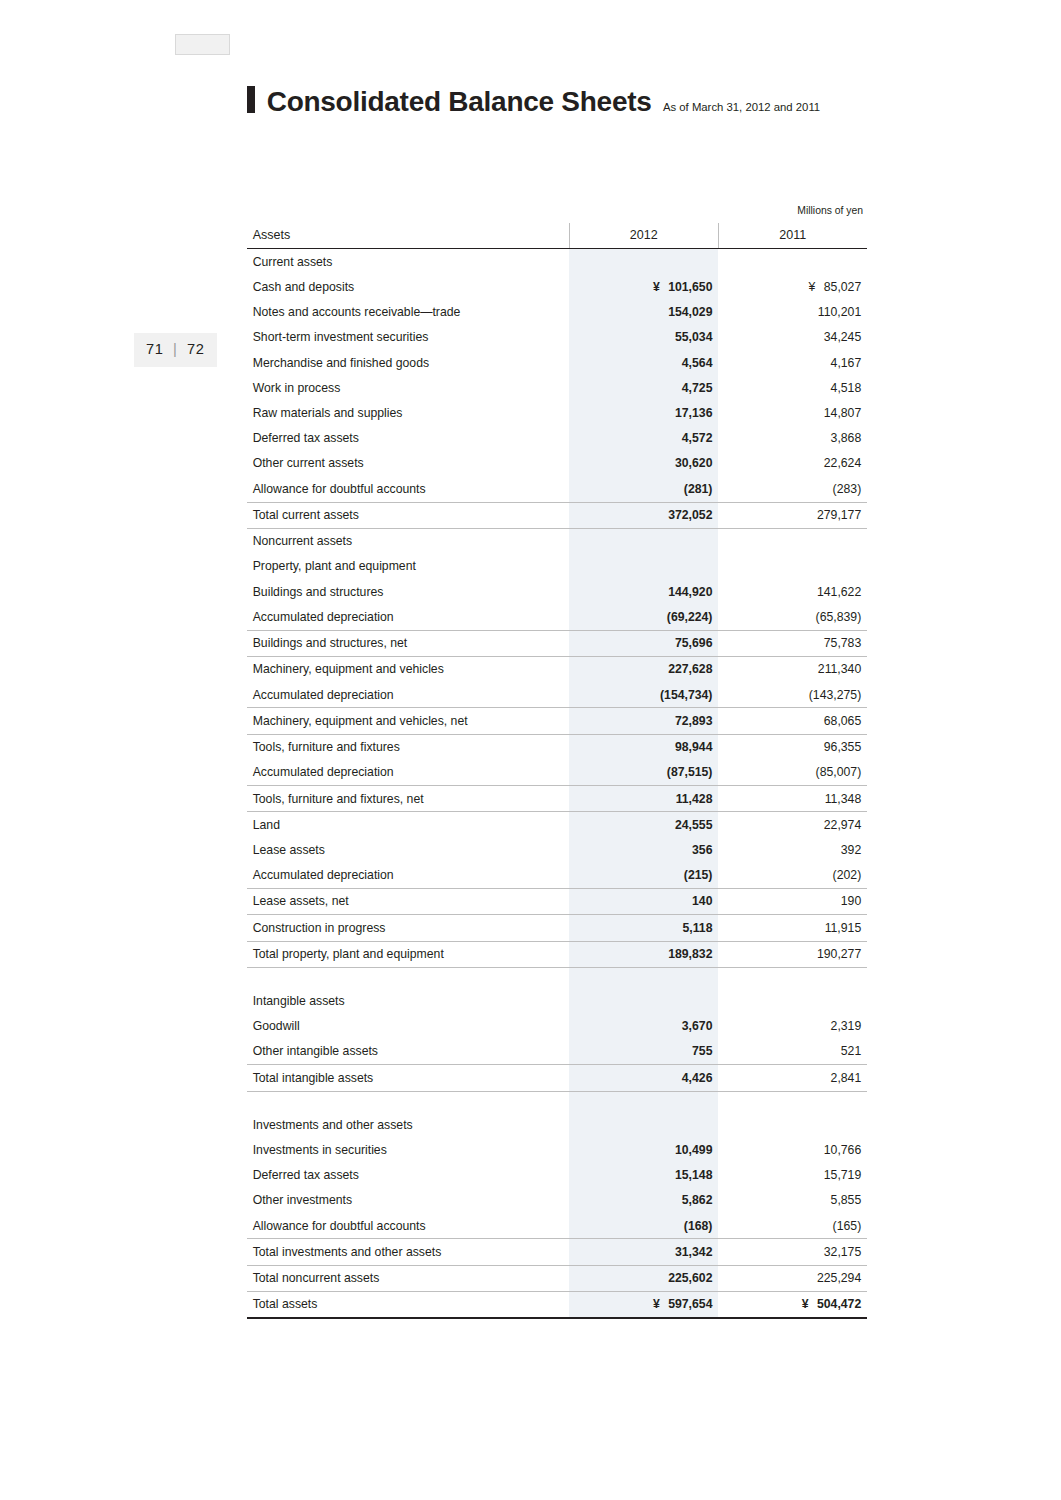71|72
Consolidated Balance Sheets As of March 31, 2012 and 2011
Millions of yen
| Assets | 2012 | 2011 |
| --- | --- | --- |
| Current assets | | |
| Cash and deposits | ¥ 101,650 | ¥ 85,027 |
| Notes and accounts receivable—trade | 154,029 | 110,201 |
| Short-term investment securities | 55,034 | 34,245 |
| Merchandise and finished goods | 4,564 | 4,167 |
| Work in process | 4,725 | 4,518 |
| Raw materials and supplies | 17,136 | 14,807 |
| Deferred tax assets | 4,572 | 3,868 |
| Other current assets | 30,620 | 22,624 |
| Allowance for doubtful accounts | (281) | (283) |
| Total current assets | 372,052 | 279,177 |
| Noncurrent assets | | |
| Property, plant and equipment | | |
| Buildings and structures | 144,920 | 141,622 |
| Accumulated depreciation | (69,224) | (65,839) |
| Buildings and structures, net | 75,696 | 75,783 |
| Machinery, equipment and vehicles | 227,628 | 211,340 |
| Accumulated depreciation | (154,734) | (143,275) |
| Machinery, equipment and vehicles, net | 72,893 | 68,065 |
| Tools, furniture and fixtures | 98,944 | 96,355 |
| Accumulated depreciation | (87,515) | (85,007) |
| Tools, furniture and fixtures, net | 11,428 | 11,348 |
| Land | 24,555 | 22,974 |
| Lease assets | 356 | 392 |
| Accumulated depreciation | (215) | (202) |
| Lease assets, net | 140 | 190 |
| Construction in progress | 5,118 | 11,915 |
| Total property, plant and equipment | 189,832 | 190,277 |
| Intangible assets | | |
| Goodwill | 3,670 | 2,319 |
| Other intangible assets | 755 | 521 |
| Total intangible assets | 4,426 | 2,841 |
| Investments and other assets | | |
| Investments in securities | 10,499 | 10,766 |
| Deferred tax assets | 15,148 | 15,719 |
| Other investments | 5,862 | 5,855 |
| Allowance for doubtful accounts | (168) | (165) |
| Total investments and other assets | 31,342 | 32,175 |
| Total noncurrent assets | 225,602 | 225,294 |
| Total assets | ¥ 597,654 | ¥ 504,472 |